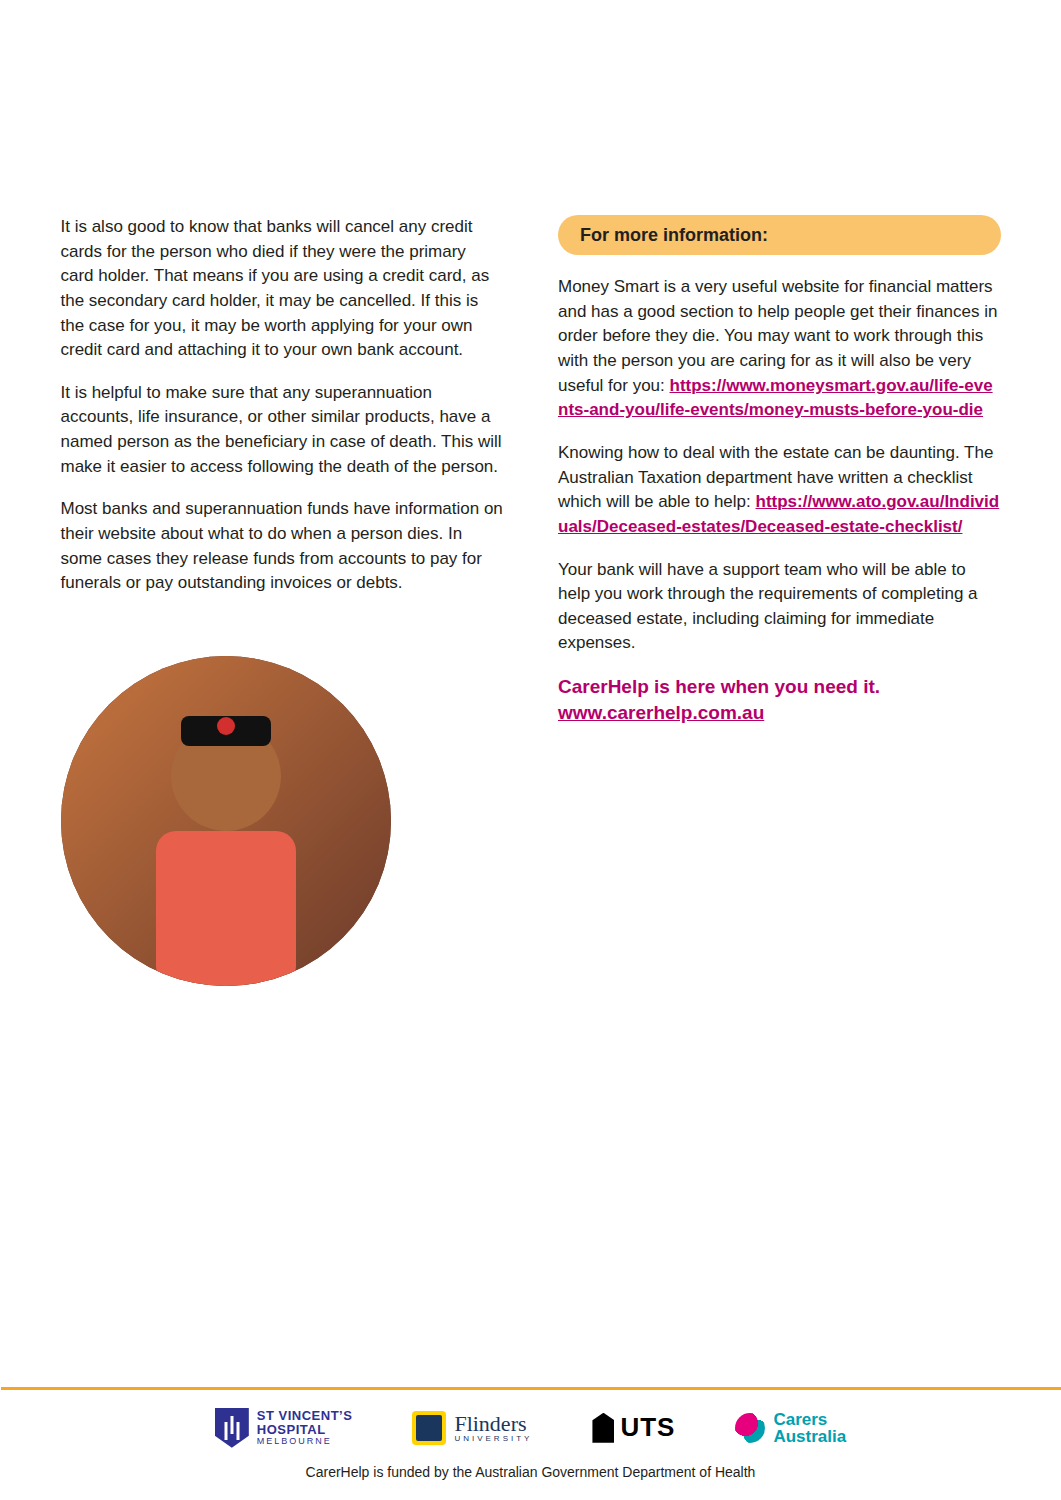It is also good to know that banks will cancel any credit cards for the person who died if they were the primary card holder. That means if you are using a credit card, as the secondary card holder, it may be cancelled. If this is the case for you, it may be worth applying for your own credit card and attaching it to your own bank account.
It is helpful to make sure that any superannuation accounts, life insurance, or other similar products, have a named person as the beneficiary in case of death. This will make it easier to access following the death of the person.
Most banks and superannuation funds have information on their website about what to do when a person dies. In some cases they release funds from accounts to pay for funerals or pay outstanding invoices or debts.
For more information:
Money Smart is a very useful website for financial matters and has a good section to help people get their finances in order before they die. You may want to work through this with the person you are caring for as it will also be very useful for you: https://www.moneysmart.gov.au/life-events-and-you/life-events/money-musts-before-you-die
Knowing how to deal with the estate can be daunting. The Australian Taxation department have written a checklist which will be able to help: https://www.ato.gov.au/Individuals/Deceased-estates/Deceased-estate-checklist/
Your bank will have a support team who will be able to help you work through the requirements of completing a deceased estate, including claiming for immediate expenses.
CarerHelp is here when you need it.
www.carerhelp.com.au
ST VINCENT’S
HOSPITALMELBOURNE
FlindersUNIVERSITY
UTS
CarersAustralia
CarerHelp is funded by the Australian Government Department of Health